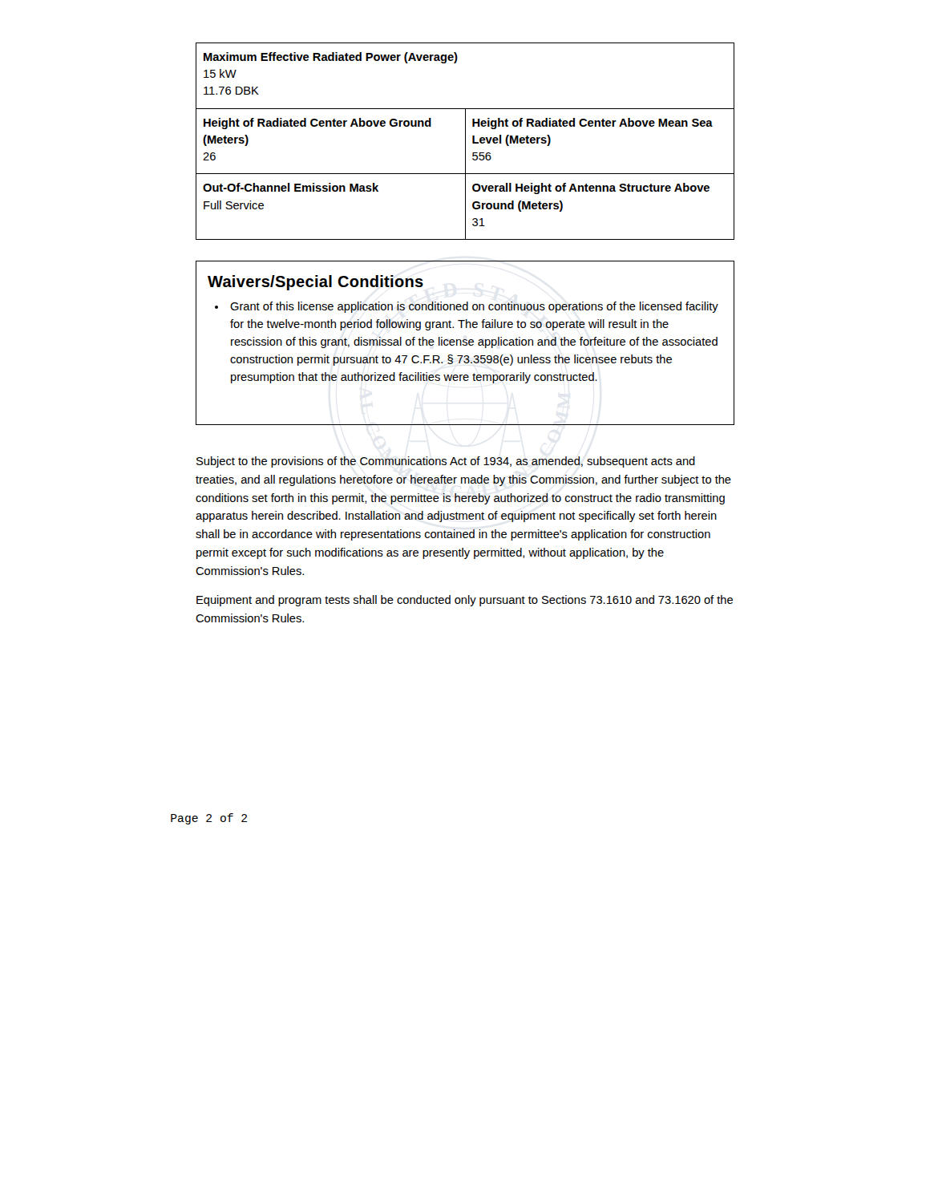UNITED STATES FEDERAL COMMUNICATIONS COMMISSION
| Maximum Effective Radiated Power (Average) 15 kW 11.76 DBK |
| Height of Radiated Center Above Ground (Meters) 26 | Height of Radiated Center Above Mean Sea Level (Meters) 556 |
| Out-Of-Channel Emission Mask Full Service | Overall Height of Antenna Structure Above Ground (Meters) 31 |
Waivers/Special Conditions
Grant of this license application is conditioned on continuous operations of the licensed facility for the twelve-month period following grant. The failure to so operate will result in the rescission of this grant, dismissal of the license application and the forfeiture of the associated construction permit pursuant to 47 C.F.R. § 73.3598(e) unless the licensee rebuts the presumption that the authorized facilities were temporarily constructed.
Subject to the provisions of the Communications Act of 1934, as amended, subsequent acts and treaties, and all regulations heretofore or hereafter made by this Commission, and further subject to the conditions set forth in this permit, the permittee is hereby authorized to construct the radio transmitting apparatus herein described. Installation and adjustment of equipment not specifically set forth herein shall be in accordance with representations contained in the permittee's application for construction permit except for such modifications as are presently permitted, without application, by the Commission's Rules.
Equipment and program tests shall be conducted only pursuant to Sections 73.1610 and 73.1620 of the Commission's Rules.
Page 2 of 2